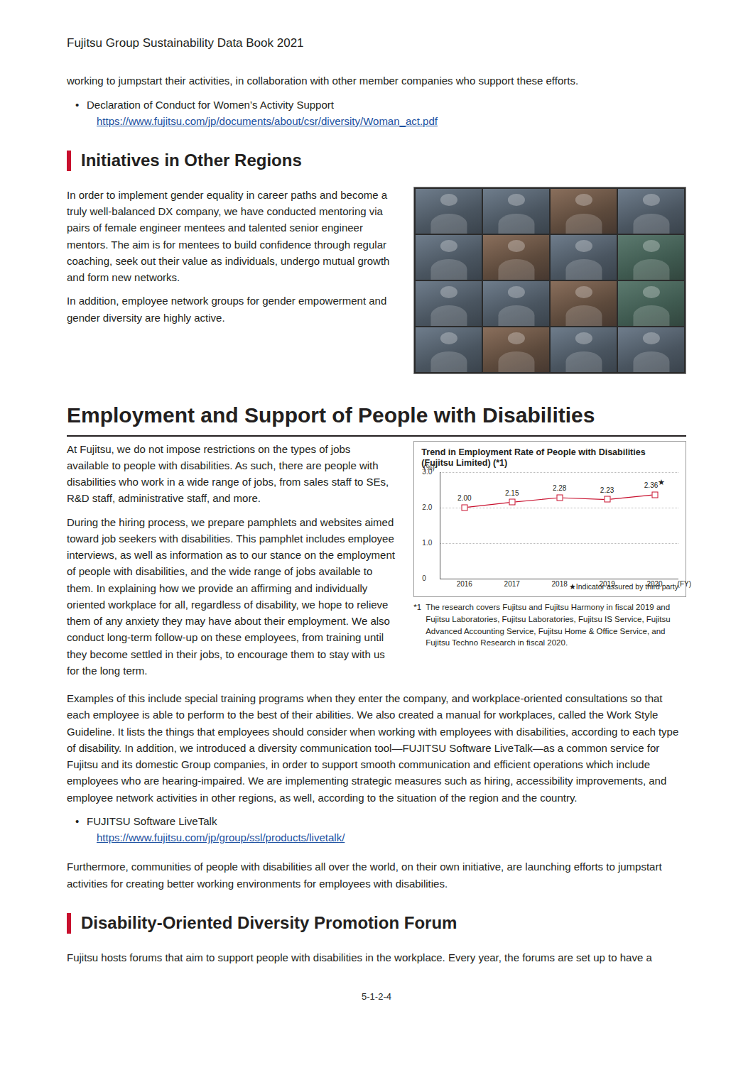Fujitsu Group Sustainability Data Book 2021
working to jumpstart their activities, in collaboration with other member companies who support these efforts.
Declaration of Conduct for Women’s Activity Support https://www.fujitsu.com/jp/documents/about/csr/diversity/Woman_act.pdf
Initiatives in Other Regions
In order to implement gender equality in career paths and become a truly well-balanced DX company, we have conducted mentoring via pairs of female engineer mentees and talented senior engineer mentors. The aim is for mentees to build confidence through regular coaching, seek out their value as individuals, undergo mutual growth and form new networks.
In addition, employee network groups for gender empowerment and gender diversity are highly active.
Employment and Support of People with Disabilities
At Fujitsu, we do not impose restrictions on the types of jobs available to people with disabilities. As such, there are people with disabilities who work in a wide range of jobs, from sales staff to SEs, R&D staff, administrative staff, and more.
During the hiring process, we prepare pamphlets and websites aimed toward job seekers with disabilities. This pamphlet includes employee interviews, as well as information as to our stance on the employment of people with disabilities, and the wide range of jobs available to them. In explaining how we provide an affirming and individually oriented workplace for all, regardless of disability, we hope to relieve them of any anxiety they may have about their employment. We also conduct long-term follow-up on these employees, from training until they become settled in their jobs, to encourage them to stay with us for the long term.
Trend in Employment Rate of People with Disabilities (Fujitsu Limited) (*1)
(%) 3.0 2.0 1.0 0
2.00 2.15 2.28 2.23 2.36★ 2016 2017 2018 2019 2020 (FY)
★Indicator assured by third party
*1 The research covers Fujitsu and Fujitsu Harmony in fiscal 2019 and Fujitsu Laboratories, Fujitsu Laboratories, Fujitsu IS Service, Fujitsu Advanced Accounting Service, Fujitsu Home & Office Service, and Fujitsu Techno Research in fiscal 2020.
Examples of this include special training programs when they enter the company, and workplace-oriented consultations so that each employee is able to perform to the best of their abilities. We also created a manual for workplaces, called the Work Style Guideline. It lists the things that employees should consider when working with employees with disabilities, according to each type of disability. In addition, we introduced a diversity communication tool—FUJITSU Software LiveTalk—as a common service for Fujitsu and its domestic Group companies, in order to support smooth communication and efficient operations which include employees who are hearing-impaired. We are implementing strategic measures such as hiring, accessibility improvements, and employee network activities in other regions, as well, according to the situation of the region and the country.
FUJITSU Software LiveTalk https://www.fujitsu.com/jp/group/ssl/products/livetalk/
Furthermore, communities of people with disabilities all over the world, on their own initiative, are launching efforts to jumpstart activities for creating better working environments for employees with disabilities.
Disability-Oriented Diversity Promotion Forum
Fujitsu hosts forums that aim to support people with disabilities in the workplace. Every year, the forums are set up to have a
5-1-2-4